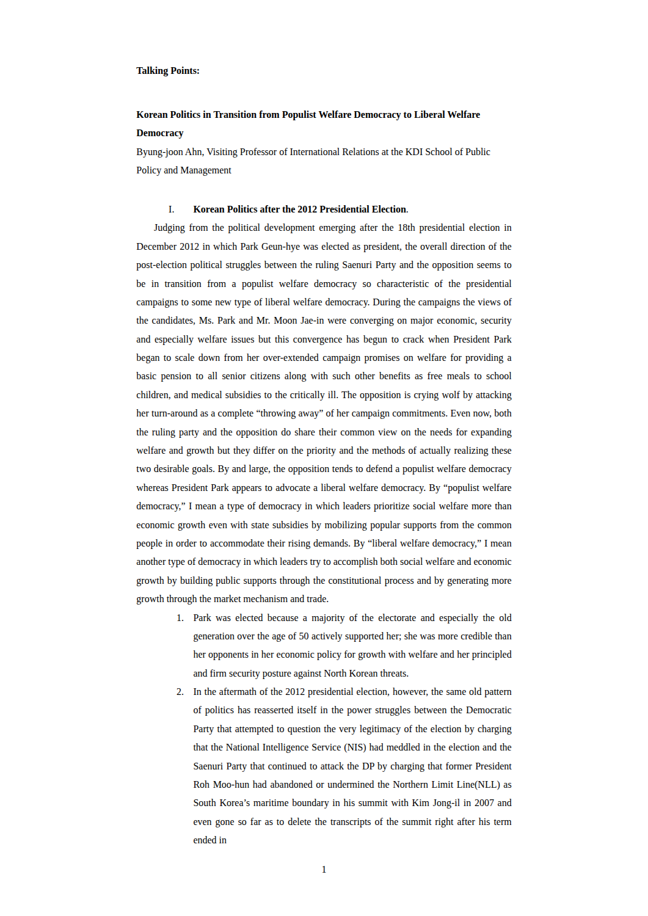Talking Points:
Korean Politics in Transition from Populist Welfare Democracy to Liberal Welfare Democracy
Byung-joon Ahn, Visiting Professor of International Relations at the KDI School of Public Policy and Management
I. Korean Politics after the 2012 Presidential Election.
Judging from the political development emerging after the 18th presidential election in December 2012 in which Park Geun-hye was elected as president, the overall direction of the post-election political struggles between the ruling Saenuri Party and the opposition seems to be in transition from a populist welfare democracy so characteristic of the presidential campaigns to some new type of liberal welfare democracy. During the campaigns the views of the candidates, Ms. Park and Mr. Moon Jae-in were converging on major economic, security and especially welfare issues but this convergence has begun to crack when President Park began to scale down from her over-extended campaign promises on welfare for providing a basic pension to all senior citizens along with such other benefits as free meals to school children, and medical subsidies to the critically ill. The opposition is crying wolf by attacking her turn-around as a complete “throwing away” of her campaign commitments. Even now, both the ruling party and the opposition do share their common view on the needs for expanding welfare and growth but they differ on the priority and the methods of actually realizing these two desirable goals. By and large, the opposition tends to defend a populist welfare democracy whereas President Park appears to advocate a liberal welfare democracy. By “populist welfare democracy,” I mean a type of democracy in which leaders prioritize social welfare more than economic growth even with state subsidies by mobilizing popular supports from the common people in order to accommodate their rising demands. By “liberal welfare democracy,” I mean another type of democracy in which leaders try to accomplish both social welfare and economic growth by building public supports through the constitutional process and by generating more growth through the market mechanism and trade.
Park was elected because a majority of the electorate and especially the old generation over the age of 50 actively supported her; she was more credible than her opponents in her economic policy for growth with welfare and her principled and firm security posture against North Korean threats.
In the aftermath of the 2012 presidential election, however, the same old pattern of politics has reasserted itself in the power struggles between the Democratic Party that attempted to question the very legitimacy of the election by charging that the National Intelligence Service (NIS) had meddled in the election and the Saenuri Party that continued to attack the DP by charging that former President Roh Moo-hun had abandoned or undermined the Northern Limit Line(NLL) as South Korea’s maritime boundary in his summit with Kim Jong-il in 2007 and even gone so far as to delete the transcripts of the summit right after his term ended in
1